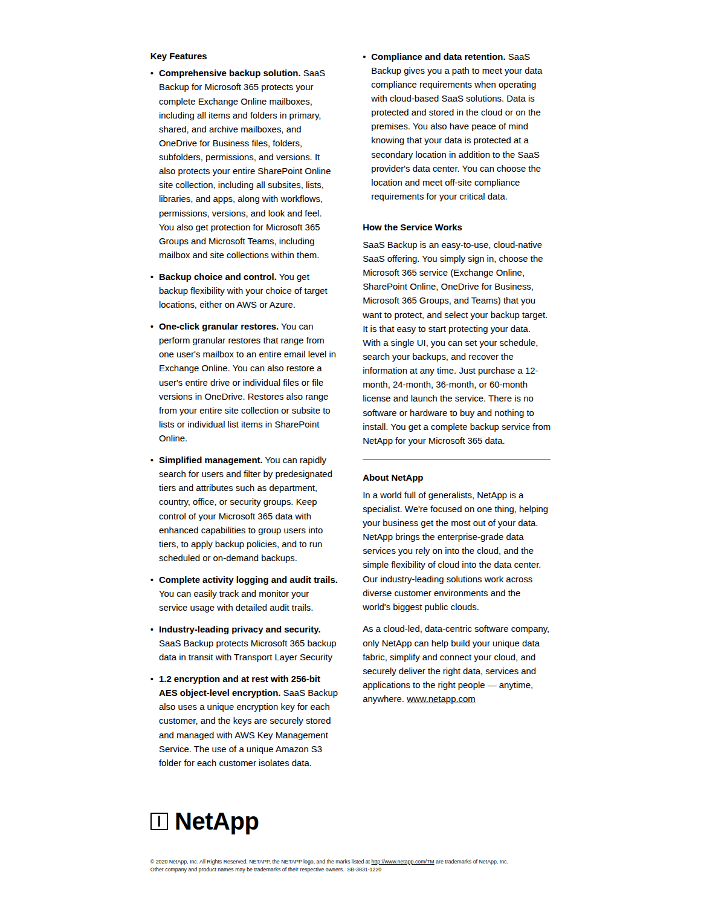Key Features
Comprehensive backup solution. SaaS Backup for Microsoft 365 protects your complete Exchange Online mailboxes, including all items and folders in primary, shared, and archive mailboxes, and OneDrive for Business files, folders, subfolders, permissions, and versions. It also protects your entire SharePoint Online site collection, including all subsites, lists, libraries, and apps, along with workflows, permissions, versions, and look and feel. You also get protection for Microsoft 365 Groups and Microsoft Teams, including mailbox and site collections within them.
Backup choice and control. You get backup flexibility with your choice of target locations, either on AWS or Azure.
One-click granular restores. You can perform granular restores that range from one user's mailbox to an entire email level in Exchange Online. You can also restore a user's entire drive or individual files or file versions in OneDrive. Restores also range from your entire site collection or subsite to lists or individual list items in SharePoint Online.
Simplified management. You can rapidly search for users and filter by predesignated tiers and attributes such as department, country, office, or security groups. Keep control of your Microsoft 365 data with enhanced capabilities to group users into tiers, to apply backup policies, and to run scheduled or on-demand backups.
Complete activity logging and audit trails. You can easily track and monitor your service usage with detailed audit trails.
Industry-leading privacy and security. SaaS Backup protects Microsoft 365 backup data in transit with Transport Layer Security
1.2 encryption and at rest with 256-bit AES object-level encryption. SaaS Backup also uses a unique encryption key for each customer, and the keys are securely stored and managed with AWS Key Management Service. The use of a unique Amazon S3 folder for each customer isolates data.
Compliance and data retention. SaaS Backup gives you a path to meet your data compliance requirements when operating with cloud-based SaaS solutions. Data is protected and stored in the cloud or on the premises. You also have peace of mind knowing that your data is protected at a secondary location in addition to the SaaS provider's data center. You can choose the location and meet off-site compliance requirements for your critical data.
How the Service Works
SaaS Backup is an easy-to-use, cloud-native SaaS offering. You simply sign in, choose the Microsoft 365 service (Exchange Online, SharePoint Online, OneDrive for Business, Microsoft 365 Groups, and Teams) that you want to protect, and select your backup target. It is that easy to start protecting your data. With a single UI, you can set your schedule, search your backups, and recover the information at any time. Just purchase a 12-month, 24-month, 36-month, or 60-month license and launch the service. There is no software or hardware to buy and nothing to install. You get a complete backup service from NetApp for your Microsoft 365 data.
About NetApp
In a world full of generalists, NetApp is a specialist. We're focused on one thing, helping your business get the most out of your data. NetApp brings the enterprise-grade data services you rely on into the cloud, and the simple flexibility of cloud into the data center. Our industry-leading solutions work across diverse customer environments and the world's biggest public clouds.
As a cloud-led, data-centric software company, only NetApp can help build your unique data fabric, simplify and connect your cloud, and securely deliver the right data, services and applications to the right people — anytime, anywhere. www.netapp.com
NetApp
© 2020 NetApp, Inc. All Rights Reserved. NETAPP, the NETAPP logo, and the marks listed at http://www.netapp.com/TM are trademarks of NetApp, Inc.
Other company and product names may be trademarks of their respective owners. SB-3831-1220